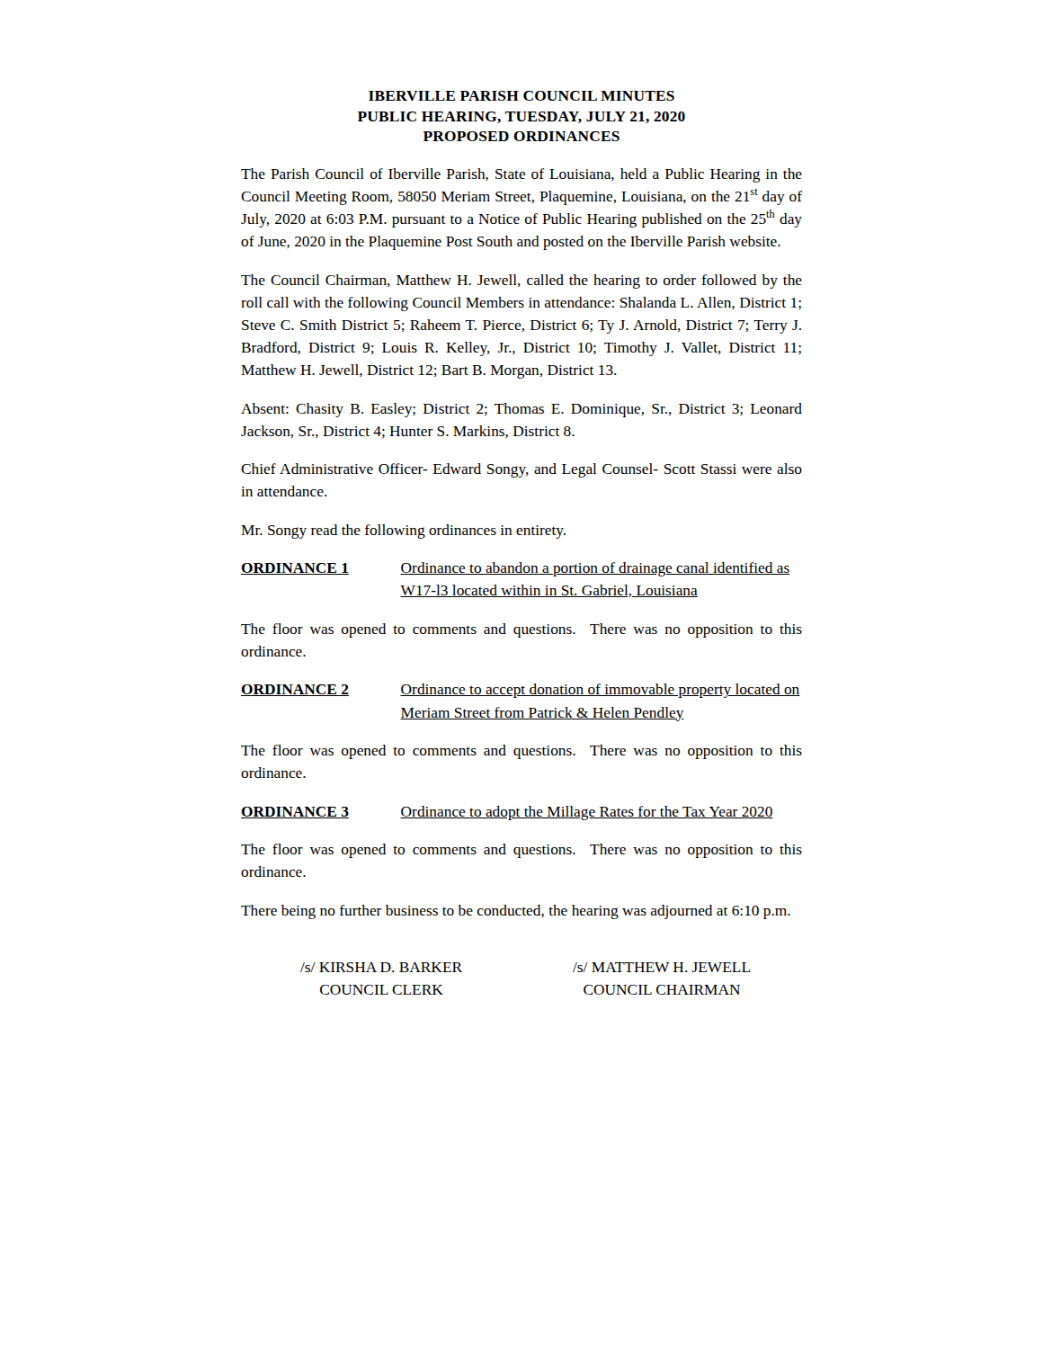IBERVILLE PARISH COUNCIL MINUTES PUBLIC HEARING, TUESDAY, JULY 21, 2020 PROPOSED ORDINANCES
The Parish Council of Iberville Parish, State of Louisiana, held a Public Hearing in the Council Meeting Room, 58050 Meriam Street, Plaquemine, Louisiana, on the 21st day of July, 2020 at 6:03 P.M. pursuant to a Notice of Public Hearing published on the 25th day of June, 2020 in the Plaquemine Post South and posted on the Iberville Parish website.
The Council Chairman, Matthew H. Jewell, called the hearing to order followed by the roll call with the following Council Members in attendance: Shalanda L. Allen, District 1; Steve C. Smith District 5; Raheem T. Pierce, District 6; Ty J. Arnold, District 7; Terry J. Bradford, District 9; Louis R. Kelley, Jr., District 10; Timothy J. Vallet, District 11; Matthew H. Jewell, District 12; Bart B. Morgan, District 13.
Absent: Chasity B. Easley; District 2; Thomas E. Dominique, Sr., District 3; Leonard Jackson, Sr., District 4; Hunter S. Markins, District 8.
Chief Administrative Officer- Edward Songy, and Legal Counsel- Scott Stassi were also in attendance.
Mr. Songy read the following ordinances in entirety.
ORDINANCE 1
Ordinance to abandon a portion of drainage canal identified as W17-l3 located within in St. Gabriel, Louisiana
The floor was opened to comments and questions. There was no opposition to this ordinance.
ORDINANCE 2
Ordinance to accept donation of immovable property located on Meriam Street from Patrick & Helen Pendley
The floor was opened to comments and questions. There was no opposition to this ordinance.
ORDINANCE 3
Ordinance to adopt the Millage Rates for the Tax Year 2020
The floor was opened to comments and questions. There was no opposition to this ordinance.
There being no further business to be conducted, the hearing was adjourned at 6:10 p.m.
| /s/ KIRSHA D. BARKER COUNCIL CLERK | /s/ MATTHEW H. JEWELL COUNCIL CHAIRMAN |